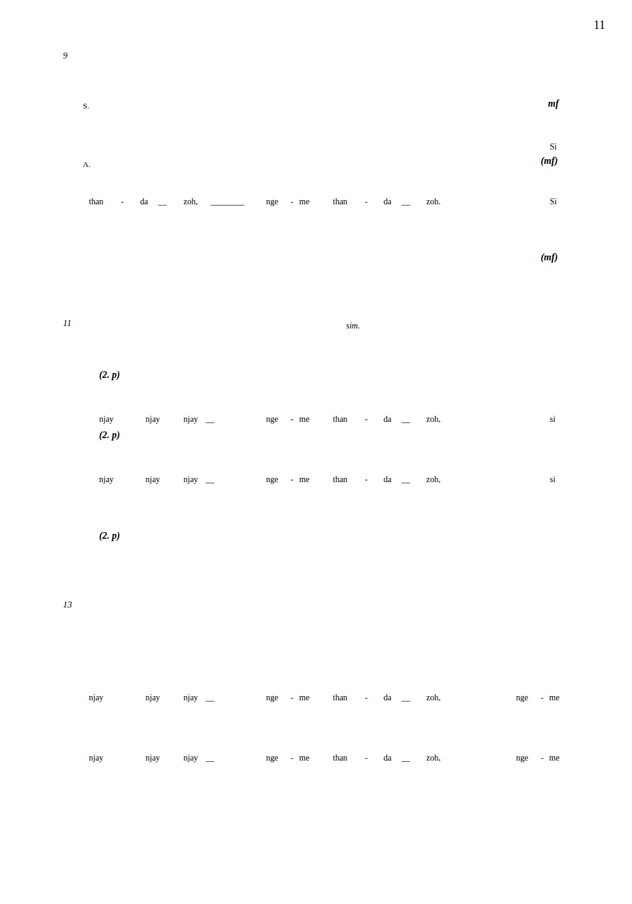11
9
S.
A.
mf
(mf)
(mf)
Si
than
-
da
__
zoh,
________
nge
-
me
than
-
da
__
zoh.
Si
11
sim.
(2. p)
(2. p)
(2. p)
njay
njay
njay
__
nge
-
me
than
-
da
__
zoh,
si
njay
njay
njay
__
nge
-
me
than
-
da
__
zoh,
si
13
njay
njay
njay
__
nge
-
me
than
-
da
__
zoh,
nge
-
me
njay
njay
njay
__
nge
-
me
than
-
da
__
zoh,
nge
-
me